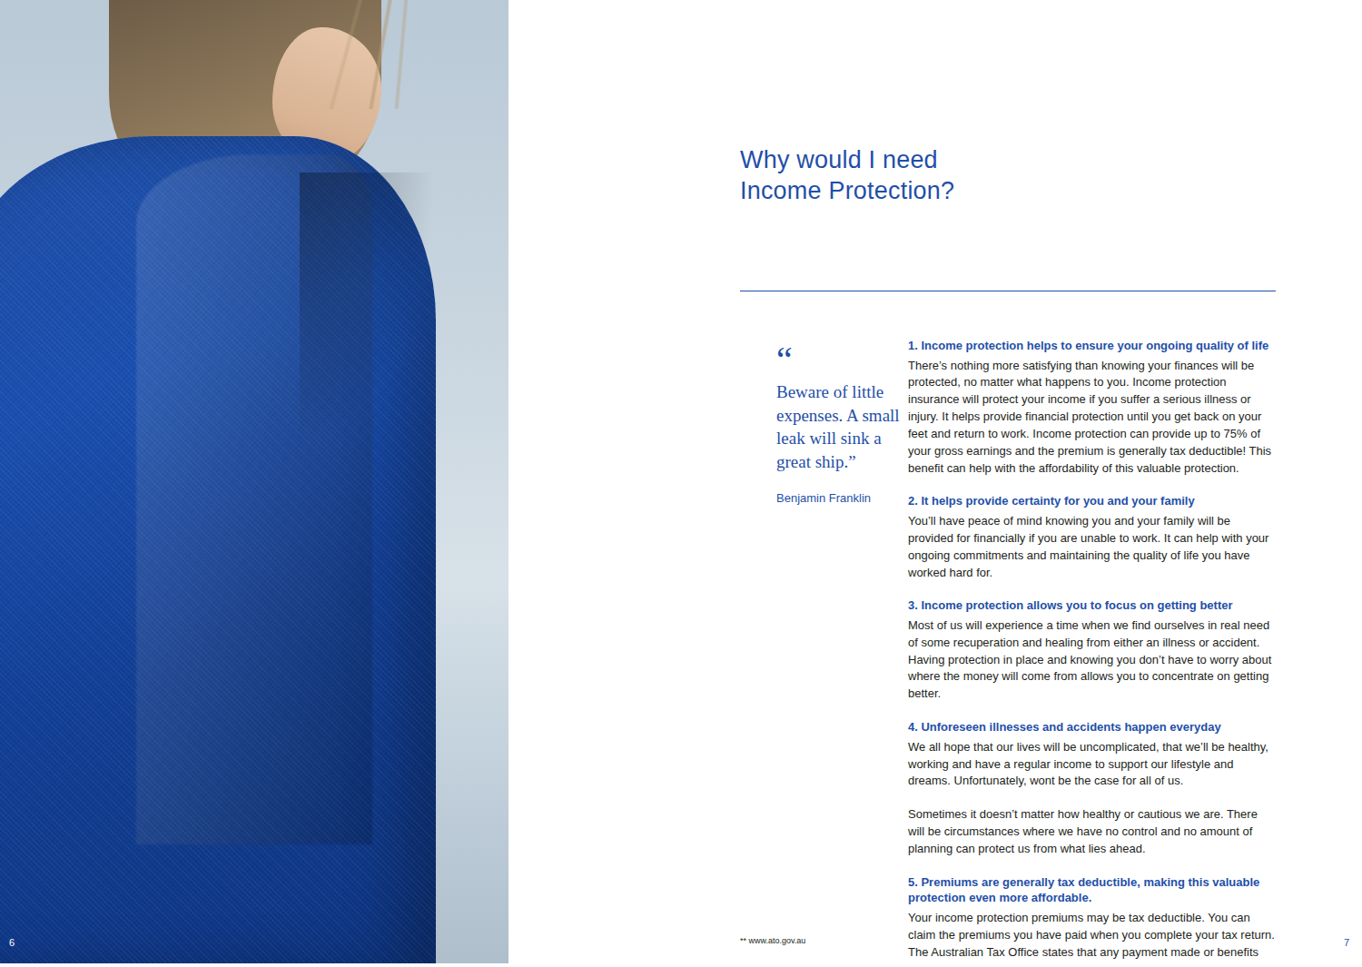6
Why would I need
Income Protection?
“
Beware of little expenses. A small leak will sink a great ship.”
Benjamin Franklin
1. Income protection helps to ensure your ongoing quality of life
There’s nothing more satisfying than knowing your finances will be protected, no matter what happens to you. Income protection insurance will protect your income if you suffer a serious illness or injury. It helps provide financial protection until you get back on your feet and return to work. Income protection can provide up to 75% of your gross earnings and the premium is generally tax deductible! This benefit can help with the affordability of this valuable protection.
2. It helps provide certainty for you and your family
You’ll have peace of mind knowing you and your family will be provided for financially if you are unable to work. It can help with your ongoing commitments and maintaining the quality of life you have worked hard for.
3. Income protection allows you to focus on getting better
Most of us will experience a time when we find ourselves in real need of some recuperation and healing from either an illness or accident. Having protection in place and knowing you don’t have to worry about where the money will come from allows you to concentrate on getting better.
4. Unforeseen illnesses and accidents happen everyday
We all hope that our lives will be uncomplicated, that we’ll be healthy, working and have a regular income to support our lifestyle and dreams. Unfortunately, wont be the case for all of us.
Sometimes it doesn’t matter how healthy or cautious we are. There will be circumstances where we have no control and no amount of planning can protect us from what lies ahead.
5. Premiums are generally tax deductible, making this valuable protection even more affordable.
Your income protection premiums may be tax deductible. You can claim the premiums you have paid when you complete your tax return. The Australian Tax Office states that any payment made or benefits claimed that take the place of your regular income are regarded as tax deductible.**
** www.ato.gov.au
7